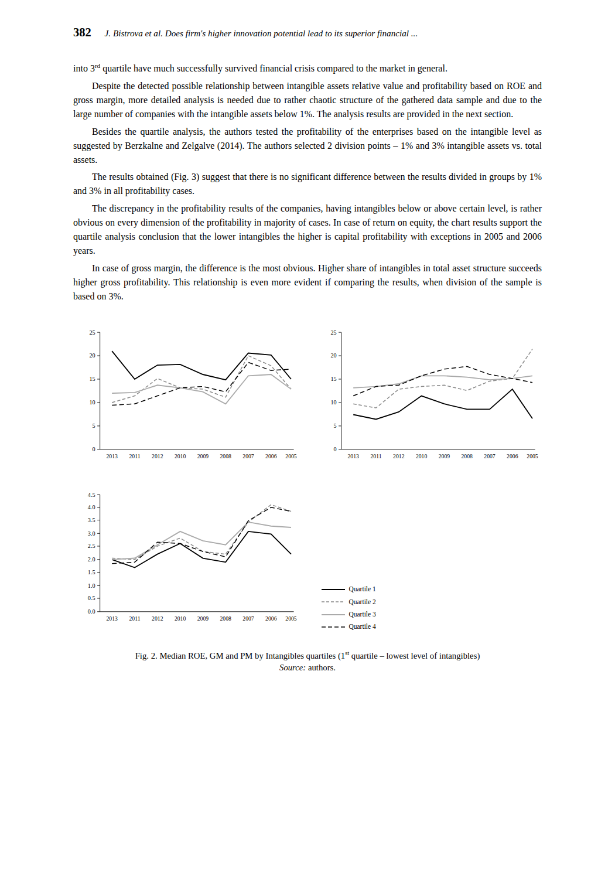382 J. Bistrova et al. Does firm's higher innovation potential lead to its superior financial ...
into 3rd quartile have much successfully survived financial crisis compared to the market in general.
Despite the detected possible relationship between intangible assets relative value and profitability based on ROE and gross margin, more detailed analysis is needed due to rather chaotic structure of the gathered data sample and due to the large number of companies with the intangible assets below 1%. The analysis results are provided in the next section.
Besides the quartile analysis, the authors tested the profitability of the enterprises based on the intangible level as suggested by Berzkalne and Zelgalve (2014). The authors selected 2 division points – 1% and 3% intangible assets vs. total assets.
The results obtained (Fig. 3) suggest that there is no significant difference between the results divided in groups by 1% and 3% in all profitability cases.
The discrepancy in the profitability results of the companies, having intangibles below or above certain level, is rather obvious on every dimension of the profitability in majority of cases. In case of return on equity, the chart results support the quartile analysis conclusion that the lower intangibles the higher is capital profitability with exceptions in 2005 and 2006 years.
In case of gross margin, the difference is the most obvious. Higher share of intangibles in total asset structure succeeds higher gross profitability. This relationship is even more evident if comparing the results, when division of the sample is based on 3%.
0 5 10 15 20 25 2013 2011 2012 2010 2009 2008 2007 2006 2005
0 5 10 15 20 25 2013 2011 2012 2010 2009 2008 2007 2006 2005
0.0 0.5 1.0 1.5 2.0 2.5 3.0 3.5 4.0 4.5 2013 2011 2012 2010 2009 2008 2007 2006 2005
Quartile 1
Quartile 2
Quartile 3
Quartile 4
Fig. 2. Median ROE, GM and PM by Intangibles quartiles (1st quartile – lowest level of intangibles)
Source: authors.